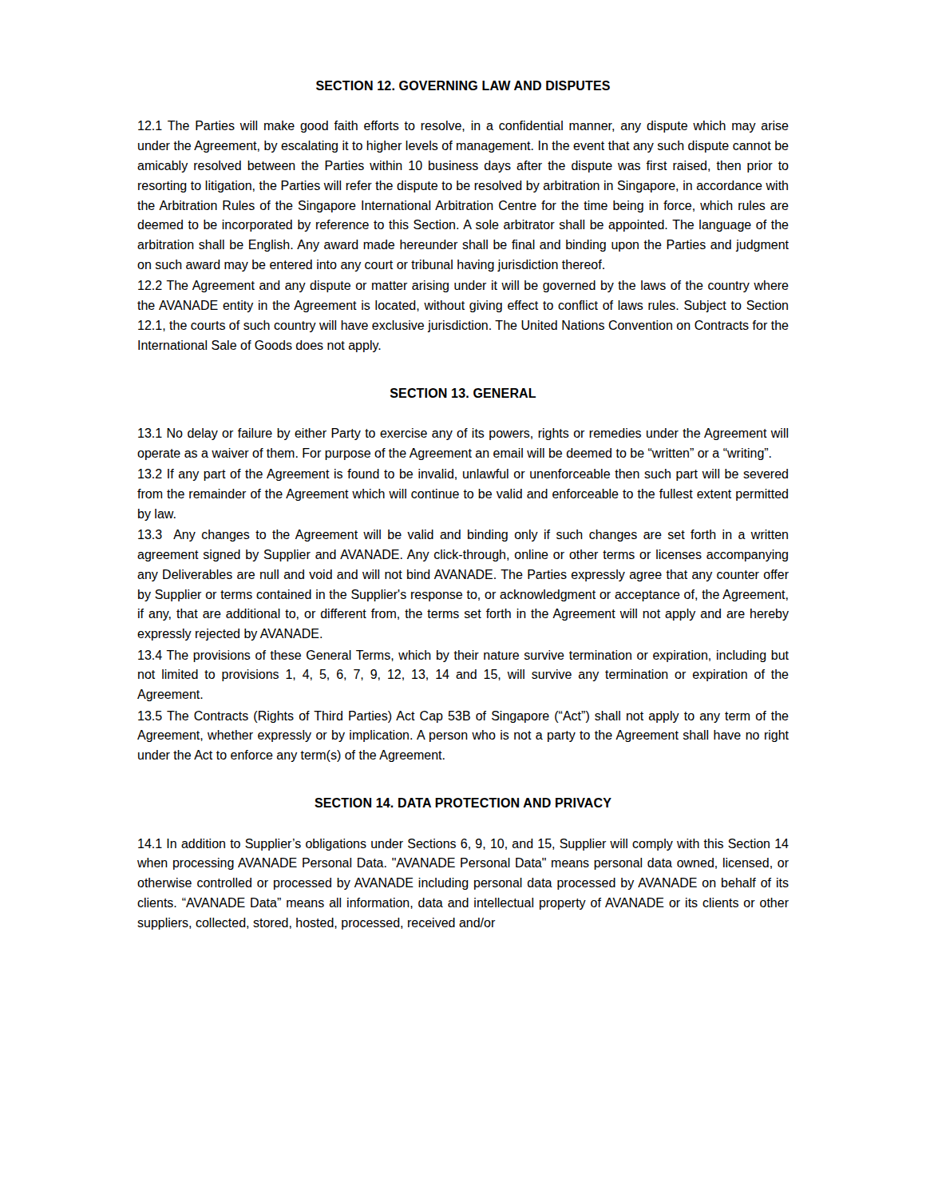SECTION 12. GOVERNING LAW AND DISPUTES
12.1 The Parties will make good faith efforts to resolve, in a confidential manner, any dispute which may arise under the Agreement, by escalating it to higher levels of management. In the event that any such dispute cannot be amicably resolved between the Parties within 10 business days after the dispute was first raised, then prior to resorting to litigation, the Parties will refer the dispute to be resolved by arbitration in Singapore, in accordance with the Arbitration Rules of the Singapore International Arbitration Centre for the time being in force, which rules are deemed to be incorporated by reference to this Section. A sole arbitrator shall be appointed. The language of the arbitration shall be English. Any award made hereunder shall be final and binding upon the Parties and judgment on such award may be entered into any court or tribunal having jurisdiction thereof.
12.2 The Agreement and any dispute or matter arising under it will be governed by the laws of the country where the AVANADE entity in the Agreement is located, without giving effect to conflict of laws rules. Subject to Section 12.1, the courts of such country will have exclusive jurisdiction. The United Nations Convention on Contracts for the International Sale of Goods does not apply.
SECTION 13. GENERAL
13.1 No delay or failure by either Party to exercise any of its powers, rights or remedies under the Agreement will operate as a waiver of them. For purpose of the Agreement an email will be deemed to be “written” or a “writing”.
13.2 If any part of the Agreement is found to be invalid, unlawful or unenforceable then such part will be severed from the remainder of the Agreement which will continue to be valid and enforceable to the fullest extent permitted by law.
13.3 Any changes to the Agreement will be valid and binding only if such changes are set forth in a written agreement signed by Supplier and AVANADE. Any click-through, online or other terms or licenses accompanying any Deliverables are null and void and will not bind AVANADE. The Parties expressly agree that any counter offer by Supplier or terms contained in the Supplier's response to, or acknowledgment or acceptance of, the Agreement, if any, that are additional to, or different from, the terms set forth in the Agreement will not apply and are hereby expressly rejected by AVANADE.
13.4 The provisions of these General Terms, which by their nature survive termination or expiration, including but not limited to provisions 1, 4, 5, 6, 7, 9, 12, 13, 14 and 15, will survive any termination or expiration of the Agreement.
13.5 The Contracts (Rights of Third Parties) Act Cap 53B of Singapore (“Act”) shall not apply to any term of the Agreement, whether expressly or by implication. A person who is not a party to the Agreement shall have no right under the Act to enforce any term(s) of the Agreement.
SECTION 14. DATA PROTECTION AND PRIVACY
14.1 In addition to Supplier’s obligations under Sections 6, 9, 10, and 15, Supplier will comply with this Section 14 when processing AVANADE Personal Data. "AVANADE Personal Data" means personal data owned, licensed, or otherwise controlled or processed by AVANADE including personal data processed by AVANADE on behalf of its clients. “AVANADE Data” means all information, data and intellectual property of AVANADE or its clients or other suppliers, collected, stored, hosted, processed, received and/or